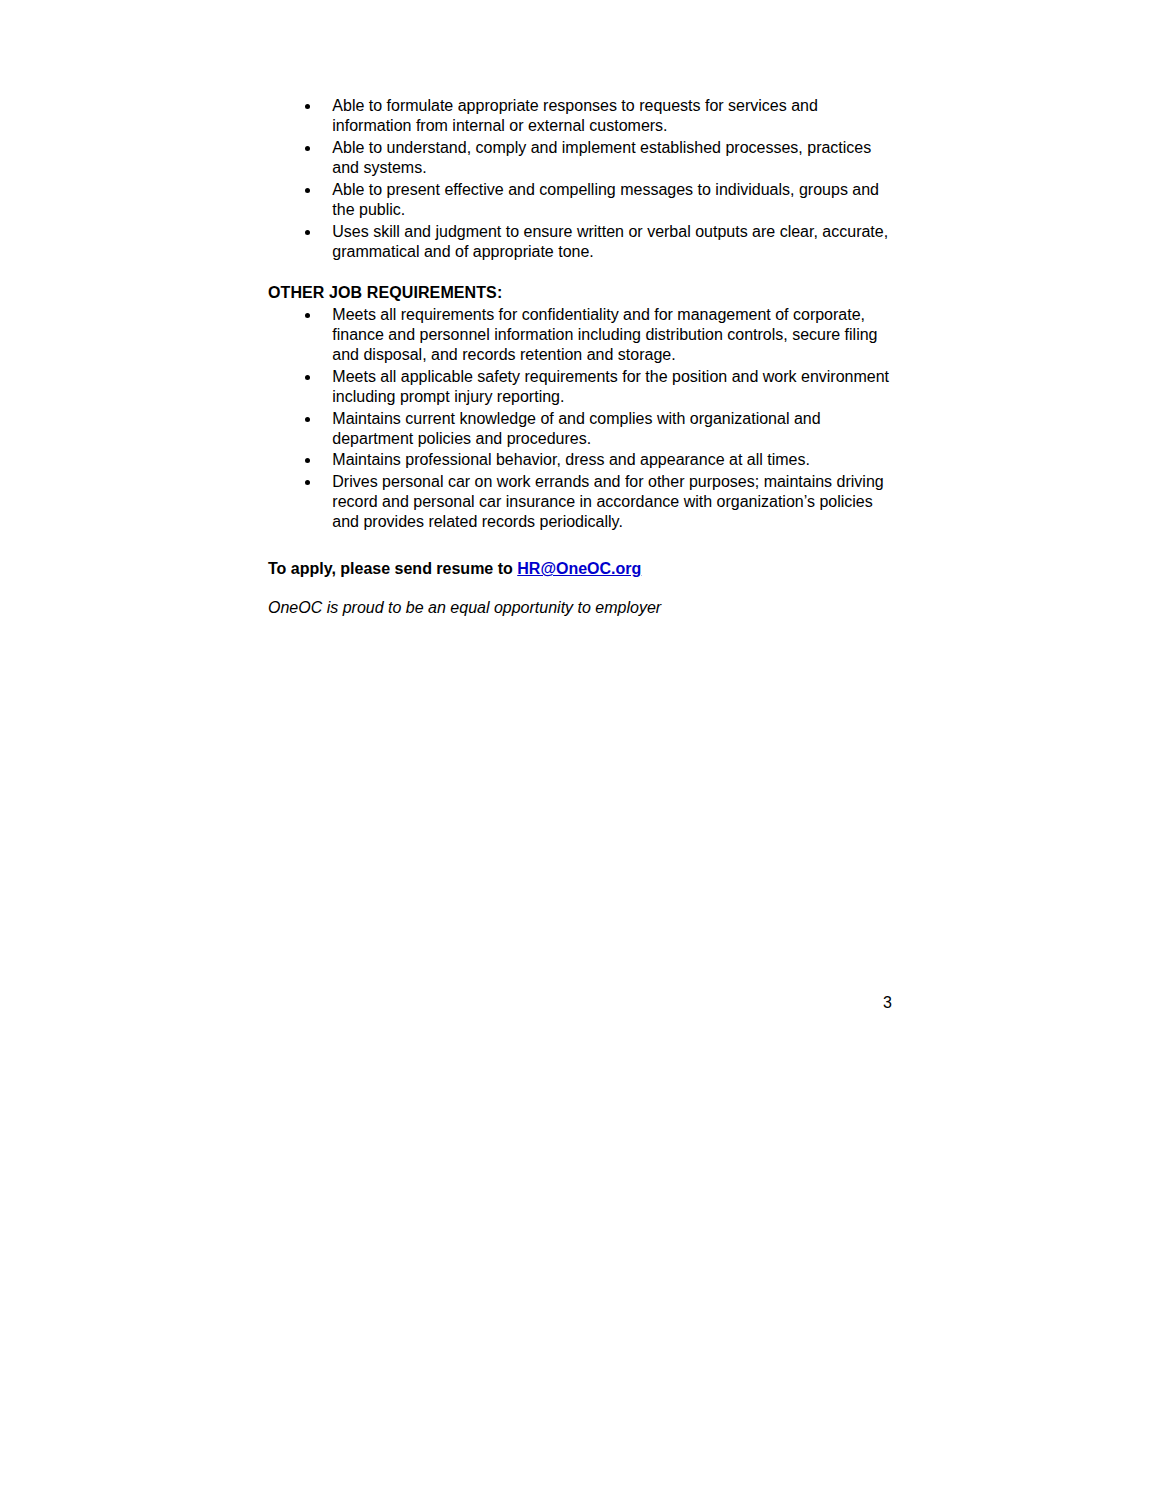Able to formulate appropriate responses to requests for services and information from internal or external customers.
Able to understand, comply and implement established processes, practices and systems.
Able to present effective and compelling messages to individuals, groups and the public.
Uses skill and judgment to ensure written or verbal outputs are clear, accurate, grammatical and of appropriate tone.
OTHER JOB REQUIREMENTS:
Meets all requirements for confidentiality and for management of corporate, finance and personnel information including distribution controls, secure filing and disposal, and records retention and storage.
Meets all applicable safety requirements for the position and work environment including prompt injury reporting.
Maintains current knowledge of and complies with organizational and department policies and procedures.
Maintains professional behavior, dress and appearance at all times.
Drives personal car on work errands and for other purposes; maintains driving record and personal car insurance in accordance with organization’s policies and provides related records periodically.
To apply, please send resume to HR@OneOC.org
OneOC is proud to be an equal opportunity to employer
3